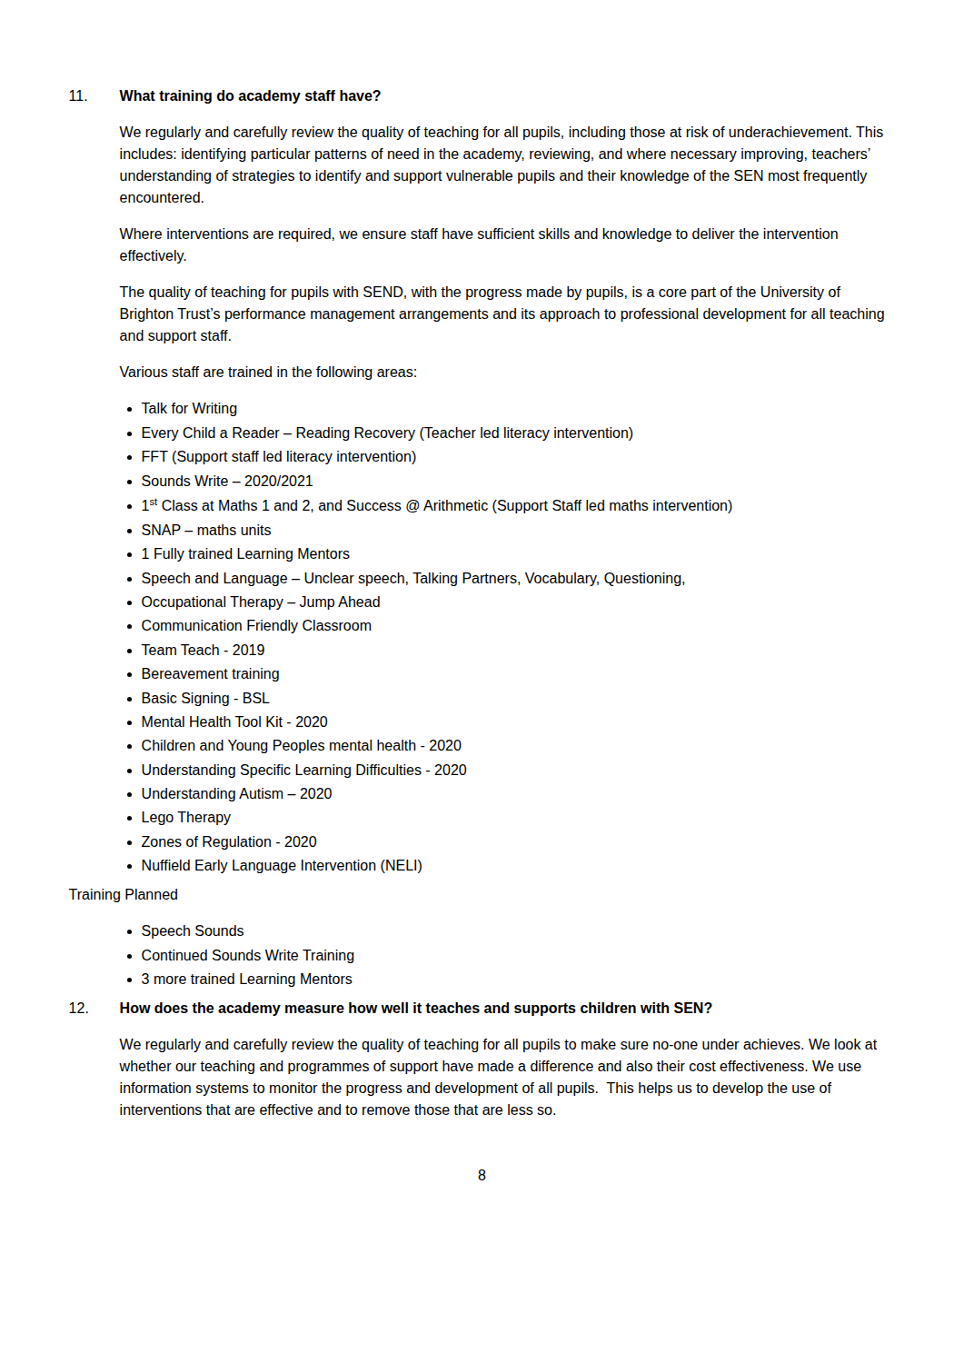11.
What training do academy staff have?
We regularly and carefully review the quality of teaching for all pupils, including those at risk of underachievement. This includes: identifying particular patterns of need in the academy, reviewing, and where necessary improving, teachers’ understanding of strategies to identify and support vulnerable pupils and their knowledge of the SEN most frequently encountered.
Where interventions are required, we ensure staff have sufficient skills and knowledge to deliver the intervention effectively.
The quality of teaching for pupils with SEND, with the progress made by pupils, is a core part of the University of Brighton Trust’s performance management arrangements and its approach to professional development for all teaching and support staff.
Various staff are trained in the following areas:
Talk for Writing
Every Child a Reader – Reading Recovery (Teacher led literacy intervention)
FFT (Support staff led literacy intervention)
Sounds Write – 2020/2021
1st Class at Maths 1 and 2, and Success @ Arithmetic (Support Staff led maths intervention)
SNAP – maths units
1 Fully trained Learning Mentors
Speech and Language – Unclear speech, Talking Partners, Vocabulary, Questioning,
Occupational Therapy – Jump Ahead
Communication Friendly Classroom
Team Teach - 2019
Bereavement training
Basic Signing - BSL
Mental Health Tool Kit - 2020
Children and Young Peoples mental health - 2020
Understanding Specific Learning Difficulties - 2020
Understanding Autism – 2020
Lego Therapy
Zones of Regulation - 2020
Nuffield Early Language Intervention (NELI)
Training Planned
Speech Sounds
Continued Sounds Write Training
3 more trained Learning Mentors
12.
How does the academy measure how well it teaches and supports children with SEN?
We regularly and carefully review the quality of teaching for all pupils to make sure no-one under achieves. We look at whether our teaching and programmes of support have made a difference and also their cost effectiveness. We use information systems to monitor the progress and development of all pupils. This helps us to develop the use of interventions that are effective and to remove those that are less so.
8